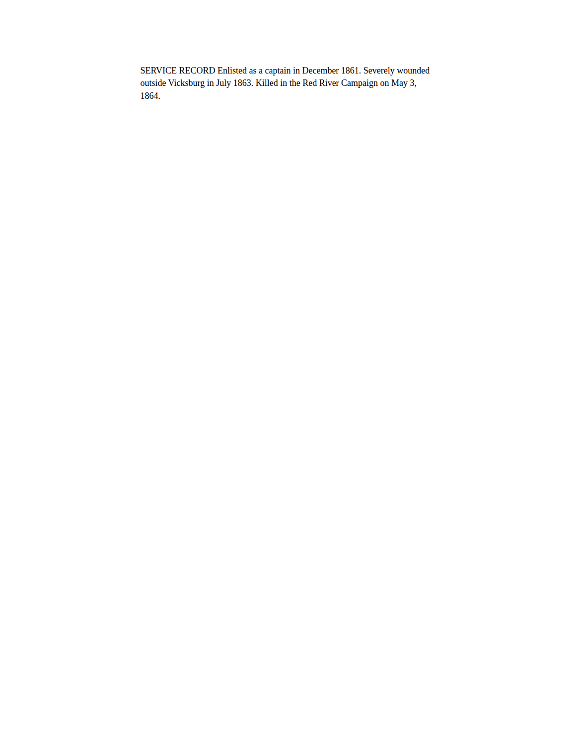SERVICE RECORD Enlisted as a captain in December 1861. Severely wounded outside Vicksburg in July 1863. Killed in the Red River Campaign on May 3, 1864.